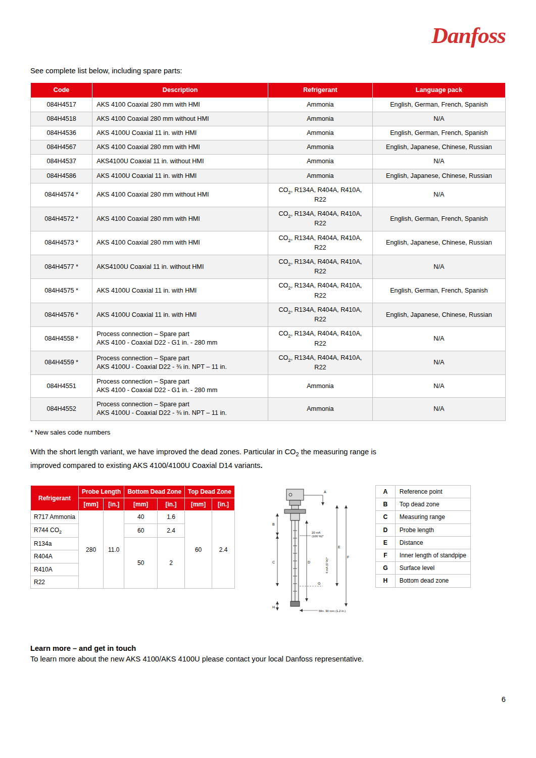Danfoss
See complete list below, including spare parts:
| Code | Description | Refrigerant | Language pack |
| --- | --- | --- | --- |
| 084H4517 | AKS 4100 Coaxial 280 mm with HMI | Ammonia | English, German, French, Spanish |
| 084H4518 | AKS 4100 Coaxial 280 mm without HMI | Ammonia | N/A |
| 084H4536 | AKS 4100U Coaxial 11 in. with HMI | Ammonia | English, German, French, Spanish |
| 084H4567 | AKS 4100 Coaxial 280 mm with HMI | Ammonia | English, Japanese, Chinese, Russian |
| 084H4537 | AKS4100U Coaxial 11 in. without HMI | Ammonia | N/A |
| 084H4586 | AKS 4100U Coaxial 11 in. with HMI | Ammonia | English, Japanese, Chinese, Russian |
| 084H4574 * | AKS 4100 Coaxial 280 mm without HMI | CO 2 , R134A, R404A, R410A, R22 | N/A |
| 084H4572 * | AKS 4100 Coaxial 280 mm with HMI | CO 2 , R134A, R404A, R410A, R22 | English, German, French, Spanish |
| 084H4573 * | AKS 4100 Coaxial 280 mm with HMI | CO 2 , R134A, R404A, R410A, R22 | English, Japanese, Chinese, Russian |
| 084H4577 * | AKS4100U Coaxial 11 in. without HMI | CO 2 , R134A, R404A, R410A, R22 | N/A |
| 084H4575 * | AKS 4100U Coaxial 11 in. with HMI | CO 2 , R134A, R404A, R410A, R22 | English, German, French, Spanish |
| 084H4576 * | AKS 4100U Coaxial 11 in. with HMI | CO 2 , R134A, R404A, R410A, R22 | English, Japanese, Chinese, Russian |
| 084H4558 * | Process connection – Spare part AKS 4100 - Coaxial D22 - G1 in. - 280 mm | CO 2 , R134A, R404A, R410A, R22 | N/A |
| 084H4559 * | Process connection – Spare part AKS 4100U - Coaxial D22 - ¾ in. NPT – 11 in. | CO 2 , R134A, R404A, R410A, R22 | N/A |
| 084H4551 | Process connection – Spare part AKS 4100 - Coaxial D22 - G1 in. - 280 mm | Ammonia | N/A |
| 084H4552 | Process connection – Spare part AKS 4100U - Coaxial D22 - ¾ in. NPT – 11 in. | Ammonia | N/A |
* New sales code numbers
With the short length variant, we have improved the dead zones. Particular in CO2 the measuring range is
improved compared to existing AKS 4100/4100U Coaxial D14 variants.
| Refrigerant | Probe Length | Bottom Dead Zone | Top Dead Zone |
| --- | --- | --- | --- |
| [mm] | [in.] | [mm] | [in.] | [mm] | [in.] |
| R717 Ammonia | 280 | 11.0 | 40 | 1.6 | 60 | 2.4 |
| R744 CO 2 | 60 | 2.4 |
| R134a | 50 | 2 |
| R404A |
| R410A |
| R22 |
A B C D E F 20 mA (100 %)* 4 mA (0 %)* G H Min. 30 mm (1.2 in.)
| A | Reference point |
| B | Top dead zone |
| C | Measuring range |
| D | Probe length |
| E | Distance |
| F | Inner length of standpipe |
| G | Surface level |
| H | Bottom dead zone |
Learn more – and get in touch
To learn more about the new AKS 4100/AKS 4100U please contact your local Danfoss representative.
6